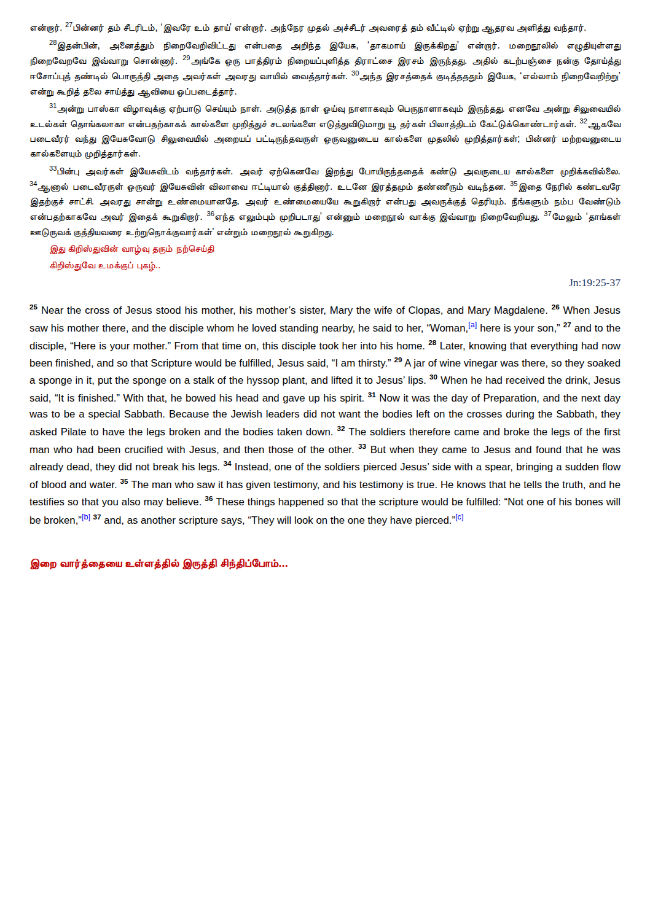என்றார். 27பின்னர் தம் சீடரிடம், ‘இவரே உம் தாய்’ என்றார். அந்நேர முதல் அச்சீடர் அவரைத் தம் வீட்டில் ஏற்று ஆதரவ அளித்து வந்தார்.
28இதன்பின், அனைத்தும் நிறைவேறிவிட்டது என்பதை அறிந்த இயேசு, ‘தாகமாய் இருக்கிறது’ என்றார். மறைநூலில் எழுதியுள்ளது நிறைவேறவே இவ்வாறு சொன்னார். 29அங்கே ஒரு பாத்திரம் நிறையப்புளித்த திராட்சை இரசம் இருந்தது. அதில் கடற்பஞ்சை நன்கு தோய்த்து ஈசோப்புத் தண்டில் பொருத்தி அதை அவர்கள் அவரது வாயில் வைத்தார்கள். 30அந்த இரசத்தைக் குடித்தததும் இயேசு, ‘எல்லாம் நிறைவேறிற்று’ என்று கூறித் தலை சாய்த்து ஆவியை ஒப்படைத்தார்.
31அன்று பாஸ்கா விழாவுக்கு ஏற்பாடு செய்யும் நாள். அடுத்த நாள் ஓய்வு நாளாகவும் பெருநாளாகவும் இருந்தது. எனவே அன்று சிலுவையில் உடல்கள் தொங்கலாகா என்பதற்காகக் கால்களை முறித்துச் சடலங்களை எடுத்துவிடுமாறு யூ தர்கள் பிலாத்திடம் கேட்டுக்கொண்டார்கள். 32ஆகவே படைவீரர் வந்து இயேசுவோடு சிலுவையில் அறையப் பட்டிருந்தவருள் ஒருவனுடைய கால்களை முதலில் முறித்தார்கள்; பின்னர் மற்றவனுடைய கால்களையும் முறித்தார்கள்.
33பின்பு அவர்கள் இயேசுவிடம் வந்தார்கள். அவர் ஏற்கெனவே இறந்து போயிருந்ததைக் கண்டு அவருடைய கால்களை முறிக்கவில்லை. 34ஆனால் படைவீரருள் ஒருவர் இயேசுவின் விலாவை ஈட்டியால் குத்தினார். உடனே இரத்தமும் தண்ணீரும் வடிந்தன. 35இதை நேரில் கண்டவரே இதற்குச் சாட்சி. அவரது சான்று உண்மையானதே. அவர் உண்மையையே கூறுகிறார் என்பது அவருக்குத் தெரியும். நீங்களும் நம்ப வேண்டும் என்பதற்காகவே அவர் இதைக் கூறுகிறார். 36எந்த எலும்பும் முறிபடாது’ என்னும் மறைநூல் வாக்கு இவ்வாறு நிறைவேறியது. 37மேலும் ‘தாங்கள் ஊடுருவக் குத்தியவரை உற்றுநொக்குவார்கள்’ என்றும் மறைநூல் கூறுகிறது.
இது கிறிஸ்துவின் வாழ்வு தரும் நற்செய்தி
கிறிஸ்துவே உமக்குப் புகழ்..
Jn:19:25-37
25 Near the cross of Jesus stood his mother, his mother’s sister, Mary the wife of Clopas, and Mary Magdalene. 26 When Jesus saw his mother there, and the disciple whom he loved standing nearby, he said to her, “Woman,[a] here is your son,” 27 and to the disciple, “Here is your mother.” From that time on, this disciple took her into his home. 28 Later, knowing that everything had now been finished, and so that Scripture would be fulfilled, Jesus said, “I am thirsty.” 29 A jar of wine vinegar was there, so they soaked a sponge in it, put the sponge on a stalk of the hyssop plant, and lifted it to Jesus’ lips. 30 When he had received the drink, Jesus said, “It is finished.” With that, he bowed his head and gave up his spirit. 31 Now it was the day of Preparation, and the next day was to be a special Sabbath. Because the Jewish leaders did not want the bodies left on the crosses during the Sabbath, they asked Pilate to have the legs broken and the bodies taken down. 32 The soldiers therefore came and broke the legs of the first man who had been crucified with Jesus, and then those of the other. 33 But when they came to Jesus and found that he was already dead, they did not break his legs. 34 Instead, one of the soldiers pierced Jesus’ side with a spear, bringing a sudden flow of blood and water. 35 The man who saw it has given testimony, and his testimony is true. He knows that he tells the truth, and he testifies so that you also may believe. 36 These things happened so that the scripture would be fulfilled: “Not one of his bones will be broken,”[b] 37 and, as another scripture says, “They will look on the one they have pierced.”[c]
இறை வார்த்தையை உள்ளத்தில் இருத்தி சிந்திப்போம்...